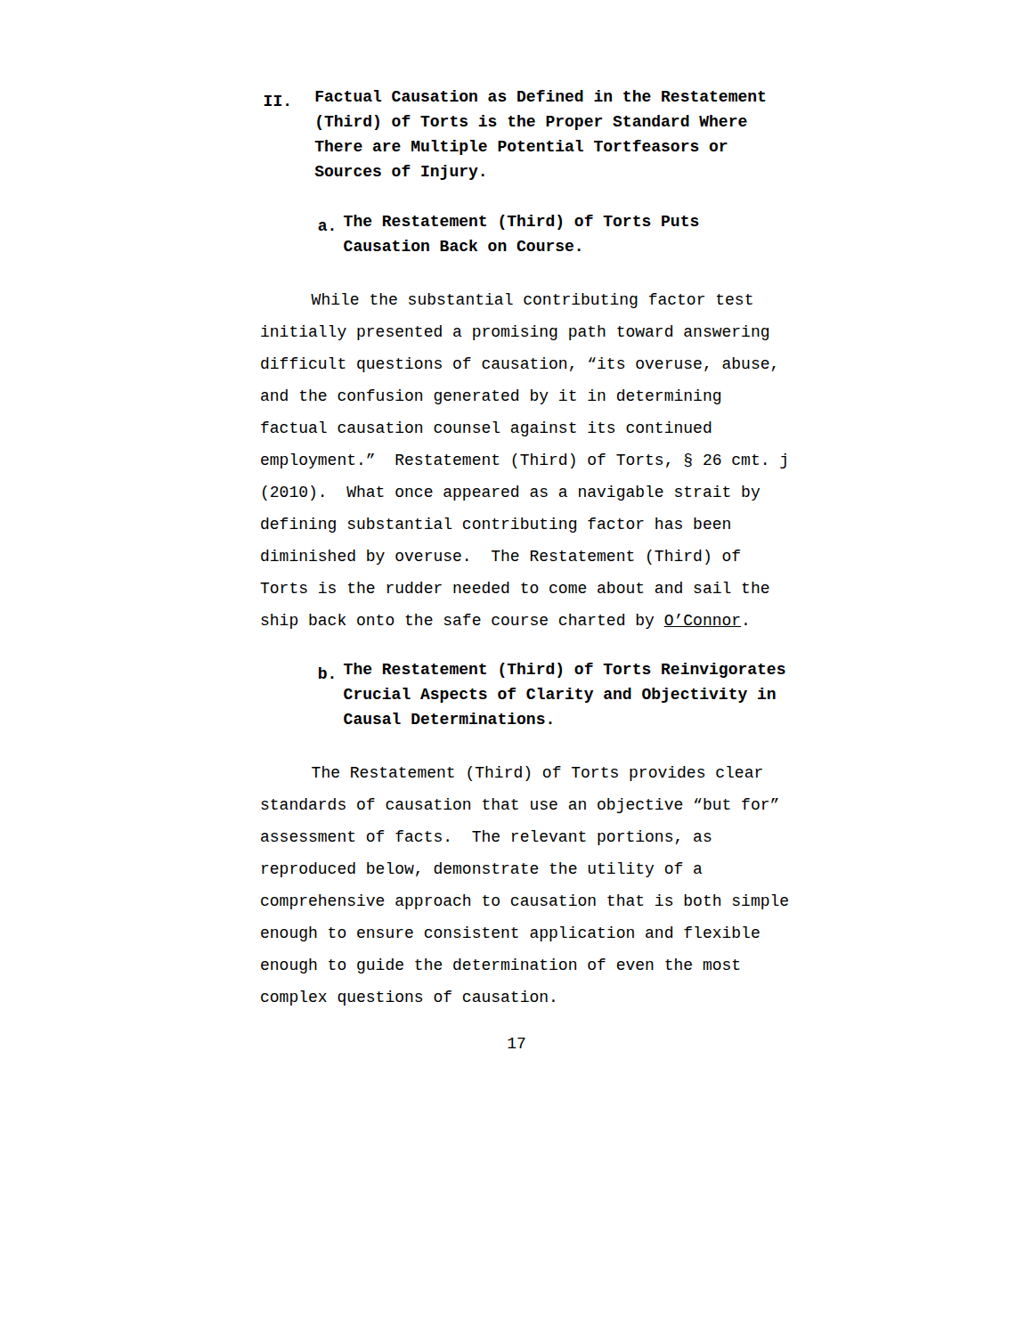II.
Factual Causation as Defined in the Restatement (Third) of Torts is the Proper Standard Where There are Multiple Potential Tortfeasors or Sources of Injury.
a.
The Restatement (Third) of Torts Puts Causation Back on Course.
While the substantial contributing factor test initially presented a promising path toward answering difficult questions of causation, “its overuse, abuse, and the confusion generated by it in determining factual causation counsel against its continued employment.” Restatement (Third) of Torts, § 26 cmt. j (2010). What once appeared as a navigable strait by defining substantial contributing factor has been diminished by overuse. The Restatement (Third) of Torts is the rudder needed to come about and sail the ship back onto the safe course charted by O’Connor.
b.
The Restatement (Third) of Torts Reinvigorates Crucial Aspects of Clarity and Objectivity in Causal Determinations.
The Restatement (Third) of Torts provides clear standards of causation that use an objective “but for” assessment of facts. The relevant portions, as reproduced below, demonstrate the utility of a comprehensive approach to causation that is both simple enough to ensure consistent application and flexible enough to guide the determination of even the most complex questions of causation.
17